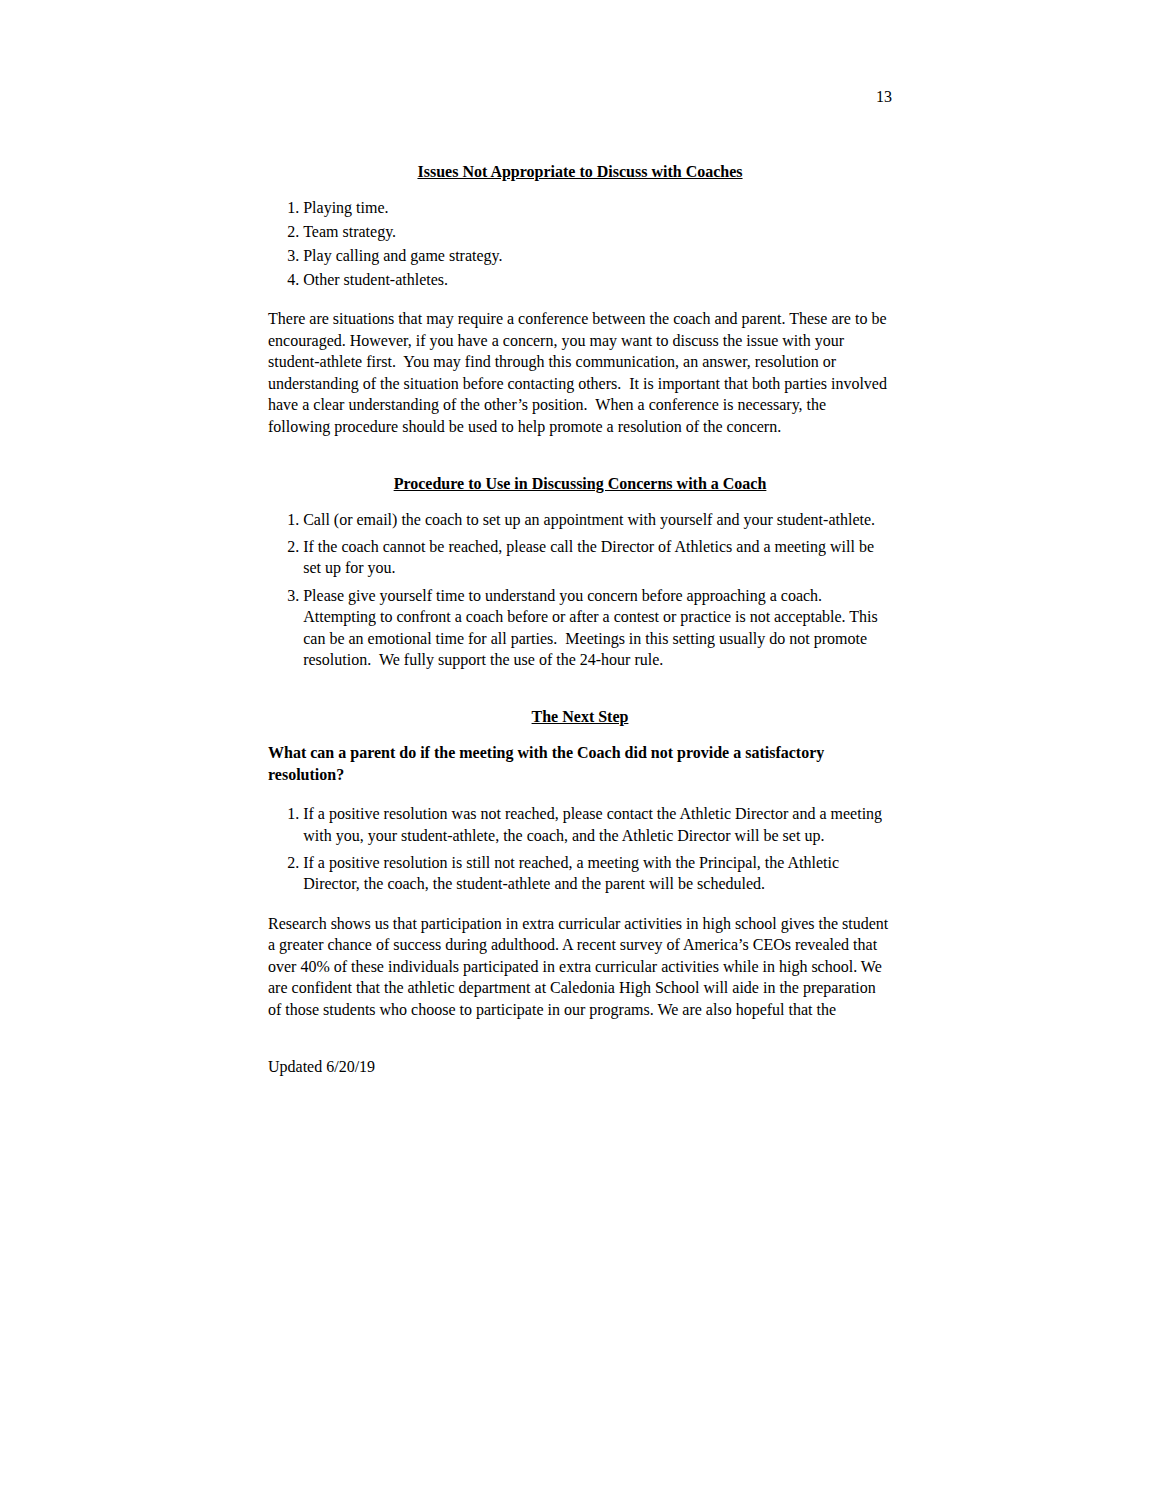13
Issues Not Appropriate to Discuss with Coaches
Playing time.
Team strategy.
Play calling and game strategy.
Other student-athletes.
There are situations that may require a conference between the coach and parent. These are to be encouraged. However, if you have a concern, you may want to discuss the issue with your student-athlete first. You may find through this communication, an answer, resolution or understanding of the situation before contacting others. It is important that both parties involved have a clear understanding of the other’s position. When a conference is necessary, the following procedure should be used to help promote a resolution of the concern.
Procedure to Use in Discussing Concerns with a Coach
Call (or email) the coach to set up an appointment with yourself and your student-athlete.
If the coach cannot be reached, please call the Director of Athletics and a meeting will be set up for you.
Please give yourself time to understand you concern before approaching a coach. Attempting to confront a coach before or after a contest or practice is not acceptable. This can be an emotional time for all parties. Meetings in this setting usually do not promote resolution. We fully support the use of the 24-hour rule.
The Next Step
What can a parent do if the meeting with the Coach did not provide a satisfactory resolution?
If a positive resolution was not reached, please contact the Athletic Director and a meeting with you, your student-athlete, the coach, and the Athletic Director will be set up.
If a positive resolution is still not reached, a meeting with the Principal, the Athletic Director, the coach, the student-athlete and the parent will be scheduled.
Research shows us that participation in extra curricular activities in high school gives the student a greater chance of success during adulthood. A recent survey of America’s CEOs revealed that over 40% of these individuals participated in extra curricular activities while in high school. We are confident that the athletic department at Caledonia High School will aide in the preparation of those students who choose to participate in our programs. We are also hopeful that the
Updated 6/20/19